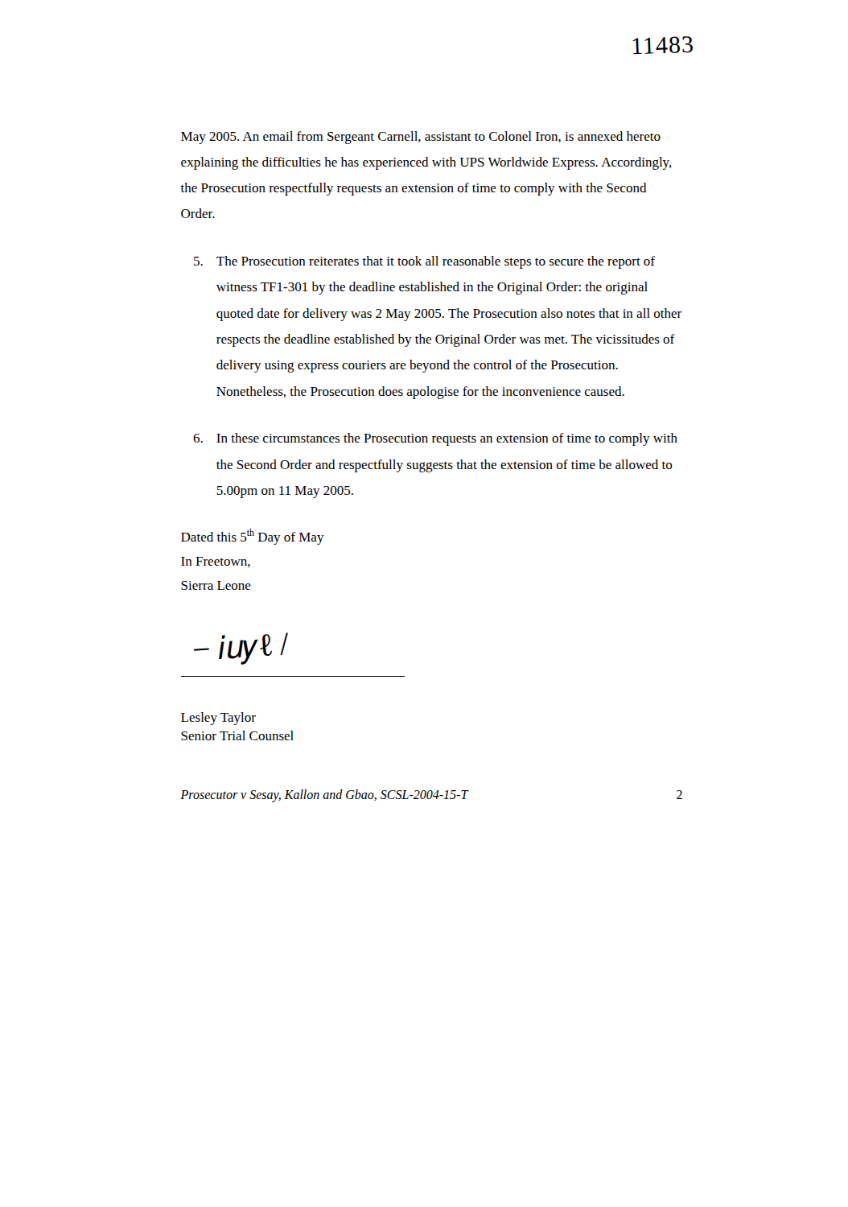11483
May 2005. An email from Sergeant Carnell, assistant to Colonel Iron, is annexed hereto explaining the difficulties he has experienced with UPS Worldwide Express. Accordingly, the Prosecution respectfully requests an extension of time to comply with the Second Order.
The Prosecution reiterates that it took all reasonable steps to secure the report of witness TF1-301 by the deadline established in the Original Order: the original quoted date for delivery was 2 May 2005. The Prosecution also notes that in all other respects the deadline established by the Original Order was met. The vicissitudes of delivery using express couriers are beyond the control of the Prosecution. Nonetheless, the Prosecution does apologise for the inconvenience caused.
In these circumstances the Prosecution requests an extension of time to comply with the Second Order and respectfully suggests that the extension of time be allowed to 5.00pm on 11 May 2005.
Dated this 5th Day of May
In Freetown,
Sierra Leone
− 𝑖𝑢𝑦ℓ /
Lesley Taylor
Senior Trial Counsel
Prosecutor v Sesay, Kallon and Gbao, SCSL-2004-15-T 2